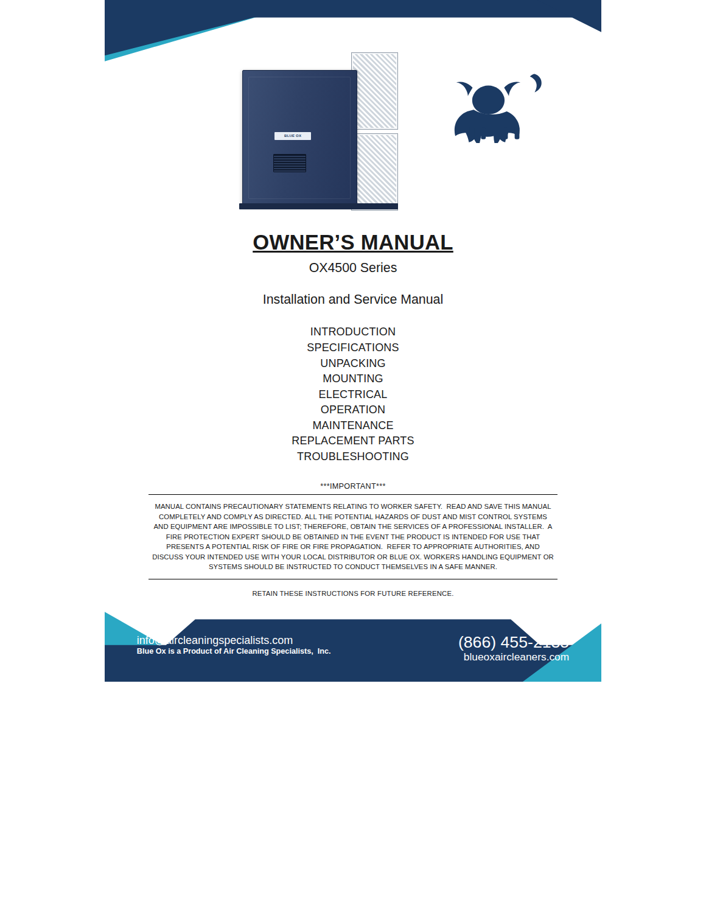BLUE OX
OWNER’S MANUAL
OX4500 Series
Installation and Service Manual
INTRODUCTION
SPECIFICATIONS
UNPACKING
MOUNTING
ELECTRICAL
OPERATION
MAINTENANCE
REPLACEMENT PARTS
TROUBLESHOOTING
***IMPORTANT***
MANUAL CONTAINS PRECAUTIONARY STATEMENTS RELATING TO WORKER SAFETY. READ AND SAVE THIS MANUAL COMPLETELY AND COMPLY AS DIRECTED. ALL THE POTENTIAL HAZARDS OF DUST AND MIST CONTROL SYSTEMS AND EQUIPMENT ARE IMPOSSIBLE TO LIST; THEREFORE, OBTAIN THE SERVICES OF A PROFESSIONAL INSTALLER. A FIRE PROTECTION EXPERT SHOULD BE OBTAINED IN THE EVENT THE PRODUCT IS INTENDED FOR USE THAT PRESENTS A POTENTIAL RISK OF FIRE OR FIRE PROPAGATION. REFER TO APPROPRIATE AUTHORITIES, AND DISCUSS YOUR INTENDED USE WITH YOUR LOCAL DISTRIBUTOR OR BLUE OX. WORKERS HANDLING EQUIPMENT OR SYSTEMS SHOULD BE INSTRUCTED TO CONDUCT THEMSELVES IN A SAFE MANNER.
RETAIN THESE INSTRUCTIONS FOR FUTURE REFERENCE.
info@aircleaningspecialists.com
Blue Ox is a Product of Air Cleaning Specialists, Inc.
(866) 455-2135
blueoxaircleaners.com